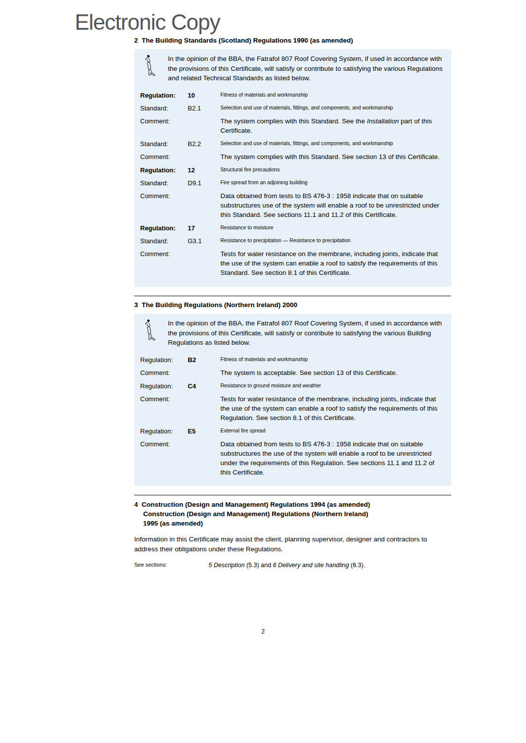Electronic Copy
2 The Building Standards (Scotland) Regulations 1990 (as amended)
In the opinion of the BBA, the Fatrafol 807 Roof Covering System, if used in accordance with the provisions of this Certificate, will satisfy or contribute to satisfying the various Regulations and related Technical Standards as listed below.
| Regulation: | 10 | Fitness of materials and workmanship |
| Standard: | B2.1 | Selection and use of materials, fittings, and components, and workmanship |
| Comment: | | The system complies with this Standard. See the Installation part of this Certificate. |
| Standard: | B2.2 | Selection and use of materials, fittings, and components, and workmanship |
| Comment: | | The system complies with this Standard. See section 13 of this Certificate. |
| Regulation: | 12 | Structural fire precautions |
| Standard: | D9.1 | Fire spread from an adjoining building |
| Comment: | | Data obtained from tests to BS 476-3 : 1958 indicate that on suitable substructures use of the system will enable a roof to be unrestricted under this Standard. See sections 11.1 and 11.2 of this Certificate. |
| Regulation: | 17 | Resistance to moisture |
| Standard: | G3.1 | Resistance to precipitation — Resistance to precipitation |
| Comment: | | Tests for water resistance on the membrane, including joints, indicate that the use of the system can enable a roof to satisfy the requirements of this Standard. See section 8.1 of this Certificate. |
3 The Building Regulations (Northern Ireland) 2000
In the opinion of the BBA, the Fatrafol 807 Roof Covering System, if used in accordance with the provisions of this Certificate, will satisfy or contribute to satisfying the various Building Regulations as listed below.
| Regulation: | B2 | Fitness of materials and workmanship |
| Comment: | | The system is acceptable. See section 13 of this Certificate. |
| Regulation: | C4 | Resistance to ground moisture and weather |
| Comment: | | Tests for water resistance of the membrane, including joints, indicate that the use of the system can enable a roof to satisfy the requirements of this Regulation. See section 8.1 of this Certificate. |
| Regulation: | E5 | External fire spread |
| Comment: | | Data obtained from tests to BS 476-3 : 1958 indicate that on suitable substructures the use of the system will enable a roof to be unrestricted under the requirements of this Regulation. See sections 11.1 and 11.2 of this Certificate. |
4 Construction (Design and Management) Regulations 1994 (as amended) Construction (Design and Management) Regulations (Northern Ireland) 1995 (as amended)
Information in this Certificate may assist the client, planning supervisor, designer and contractors to address their obligations under these Regulations.
See sections:
5 Description (5.3) and 6 Delivery and site handling (6.3).
2